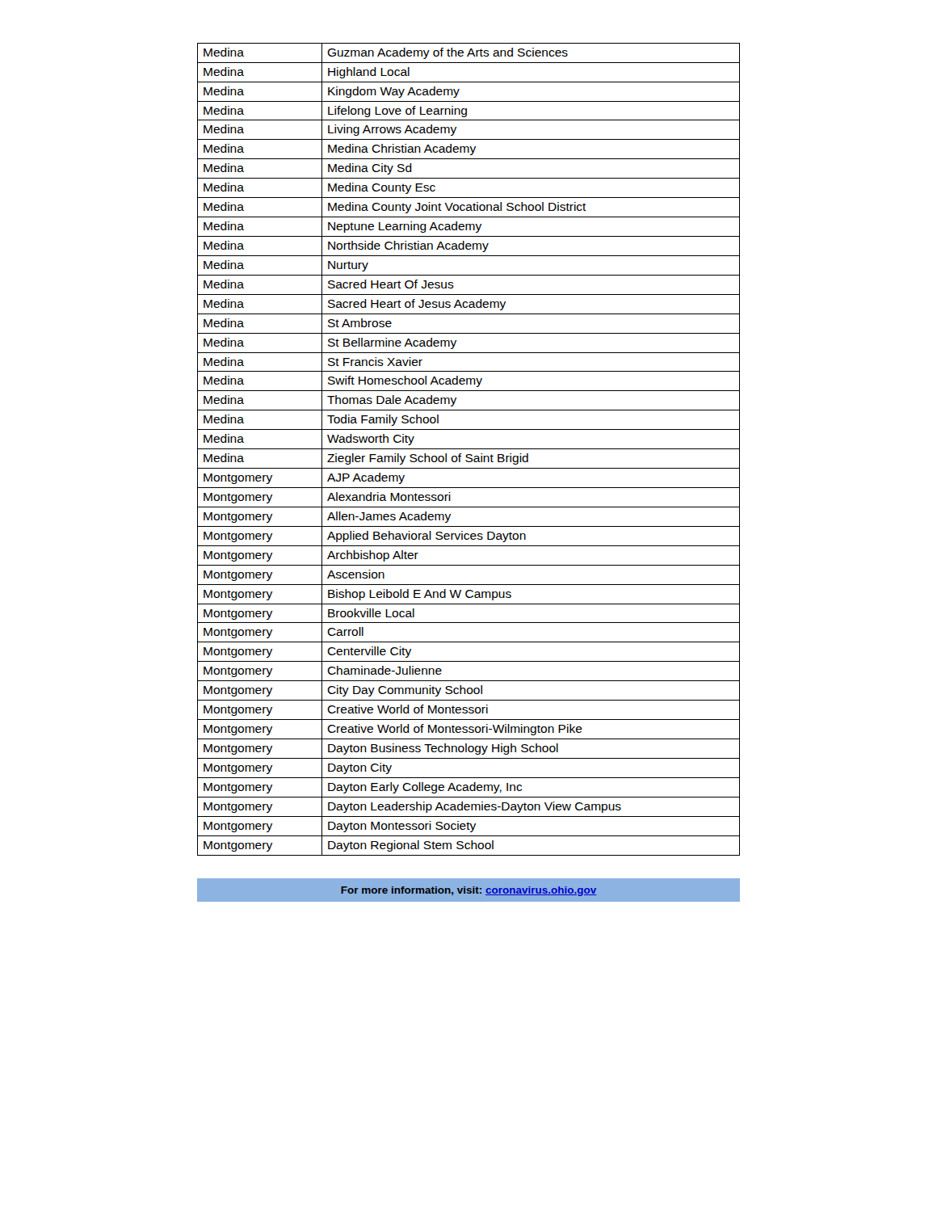| Medina | Guzman Academy of the Arts and Sciences |
| Medina | Highland Local |
| Medina | Kingdom Way Academy |
| Medina | Lifelong Love of Learning |
| Medina | Living Arrows Academy |
| Medina | Medina Christian Academy |
| Medina | Medina City Sd |
| Medina | Medina County Esc |
| Medina | Medina County Joint Vocational School District |
| Medina | Neptune Learning Academy |
| Medina | Northside Christian Academy |
| Medina | Nurtury |
| Medina | Sacred Heart Of Jesus |
| Medina | Sacred Heart of Jesus Academy |
| Medina | St Ambrose |
| Medina | St Bellarmine Academy |
| Medina | St Francis Xavier |
| Medina | Swift Homeschool Academy |
| Medina | Thomas Dale Academy |
| Medina | Todia Family School |
| Medina | Wadsworth City |
| Medina | Ziegler Family School of Saint Brigid |
| Montgomery | AJP Academy |
| Montgomery | Alexandria Montessori |
| Montgomery | Allen-James Academy |
| Montgomery | Applied Behavioral Services Dayton |
| Montgomery | Archbishop Alter |
| Montgomery | Ascension |
| Montgomery | Bishop Leibold E And W Campus |
| Montgomery | Brookville Local |
| Montgomery | Carroll |
| Montgomery | Centerville City |
| Montgomery | Chaminade-Julienne |
| Montgomery | City Day Community School |
| Montgomery | Creative World of Montessori |
| Montgomery | Creative World of Montessori-Wilmington Pike |
| Montgomery | Dayton Business Technology High School |
| Montgomery | Dayton City |
| Montgomery | Dayton Early College Academy, Inc |
| Montgomery | Dayton Leadership Academies-Dayton View Campus |
| Montgomery | Dayton Montessori Society |
| Montgomery | Dayton Regional Stem School |
For more information, visit: coronavirus.ohio.gov